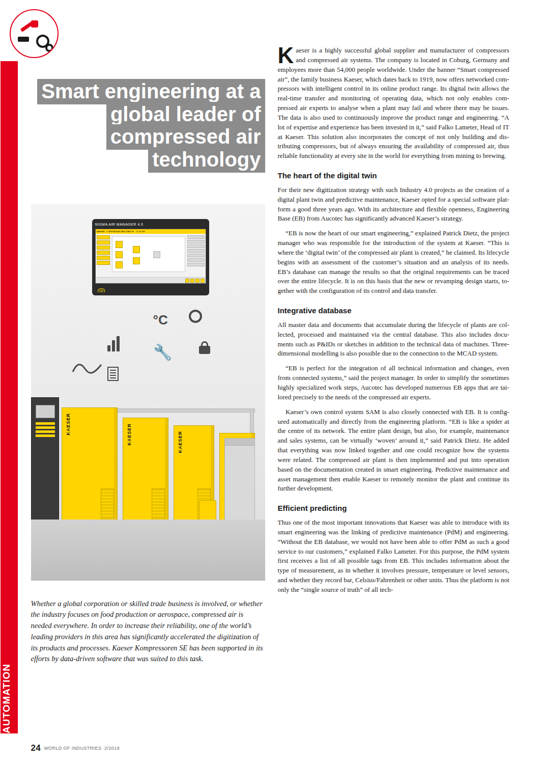AUTOMATION
Smart engineering at a global leader of compressed air technology
SIGMA AIR MANAGER 4.0
KAESER COMPRESSED AIR STATION 12:34 PM
°C
🔧
KAESER
KAESER
KAESER
KAESER
Whether a global corporation or skilled trade business is involved, or whether the industry focuses on food production or aerospace, compressed air is needed everywhere. In order to increase their reliability, one of the world’s leading providers in this area has significantly accelerated the digitization of its products and processes. Kaeser Kompressoren SE has been supported in its efforts by data-driven software that was suited to this task.
Kaeser is a highly successful global supplier and manufacturer of compressors and compressed air systems. The company is located in Coburg, Germany and employees more than 54,000 people worldwide. Under the banner “Smart compressed air”, the family business Kaeser, which dates back to 1919, now offers networked compressors with intelligent control in its online product range. Its digital twin allows the real-time transfer and monitoring of operating data, which not only enables compressed air experts to analyse when a plant may fail and where there may be issues. The data is also used to continuously improve the product range and engineering. “A lot of expertise and experience has been invested in it,” said Falko Lameter, Head of IT at Kaeser. This solution also incorporates the concept of not only building and distributing compressors, but of always ensuring the availability of compressed air, thus reliable functionality at every site in the world for everything from mining to brewing.
The heart of the digital twin
For their new digitization strategy with such Industry 4.0 projects as the creation of a digital plant twin and predictive maintenance, Kaeser opted for a special software platform a good three years ago. With its architecture and flexible openness, Engineering Base (EB) from Aucotec has significantly advanced Kaeser’s strategy.
“EB is now the heart of our smart engineering,” explained Patrick Dietz, the project manager who was responsible for the introduction of the system at Kaeser. “This is where the ‘digital twin’ of the compressed air plant is created,” he claimed. Its lifecycle begins with an assessment of the customer’s situation and an analysis of its needs. EB’s database can manage the results so that the original requirements can be traced over the entire lifecycle. It is on this basis that the new or revamping design starts, together with the configuration of its control and data transfer.
Integrative database
All master data and documents that accumulate during the lifecycle of plants are collected, processed and maintained via the central database. This also includes documents such as P&IDs or sketches in addition to the technical data of machines. Three-dimensional modelling is also possible due to the connection to the MCAD system.
“EB is perfect for the integration of all technical information and changes, even from connected systems,” said the project manager. In order to simplify the sometimes highly specialized work steps, Aucotec has developed numerous EB apps that are tailored precisely to the needs of the compressed air experts.
Kaeser’s own control system SAM is also closely connected with EB. It is configured automatically and directly from the engineering platform. “EB is like a spider at the centre of its network. The entire plant design, but also, for example, maintenance and sales systems, can be virtually ‘woven’ around it,” said Patrick Dietz. He added that everything was now linked together and one could recognize how the systems were related. The compressed air plant is then implemented and put into operation based on the documentation created in smart engineering. Predictive maintenance and asset management then enable Kaeser to remotely monitor the plant and continue its further development.
Efficient predicting
Thus one of the most important innovations that Kaeser was able to introduce with its smart engineering was the linking of predictive maintenance (PdM) and engineering. “Without the EB database, we would not have been able to offer PdM as such a good service to our customers,” explained Falko Lameter. For this purpose, the PdM system first receives a list of all possible tags from EB. This includes information about the type of measurement, as in whether it involves pressure, temperature or level sensors, and whether they record bar, Celsius/Fahrenheit or other units. Thus the platform is not only the “single source of truth” of all tech-
24 WORLD OF INDUSTRIES 2/2018